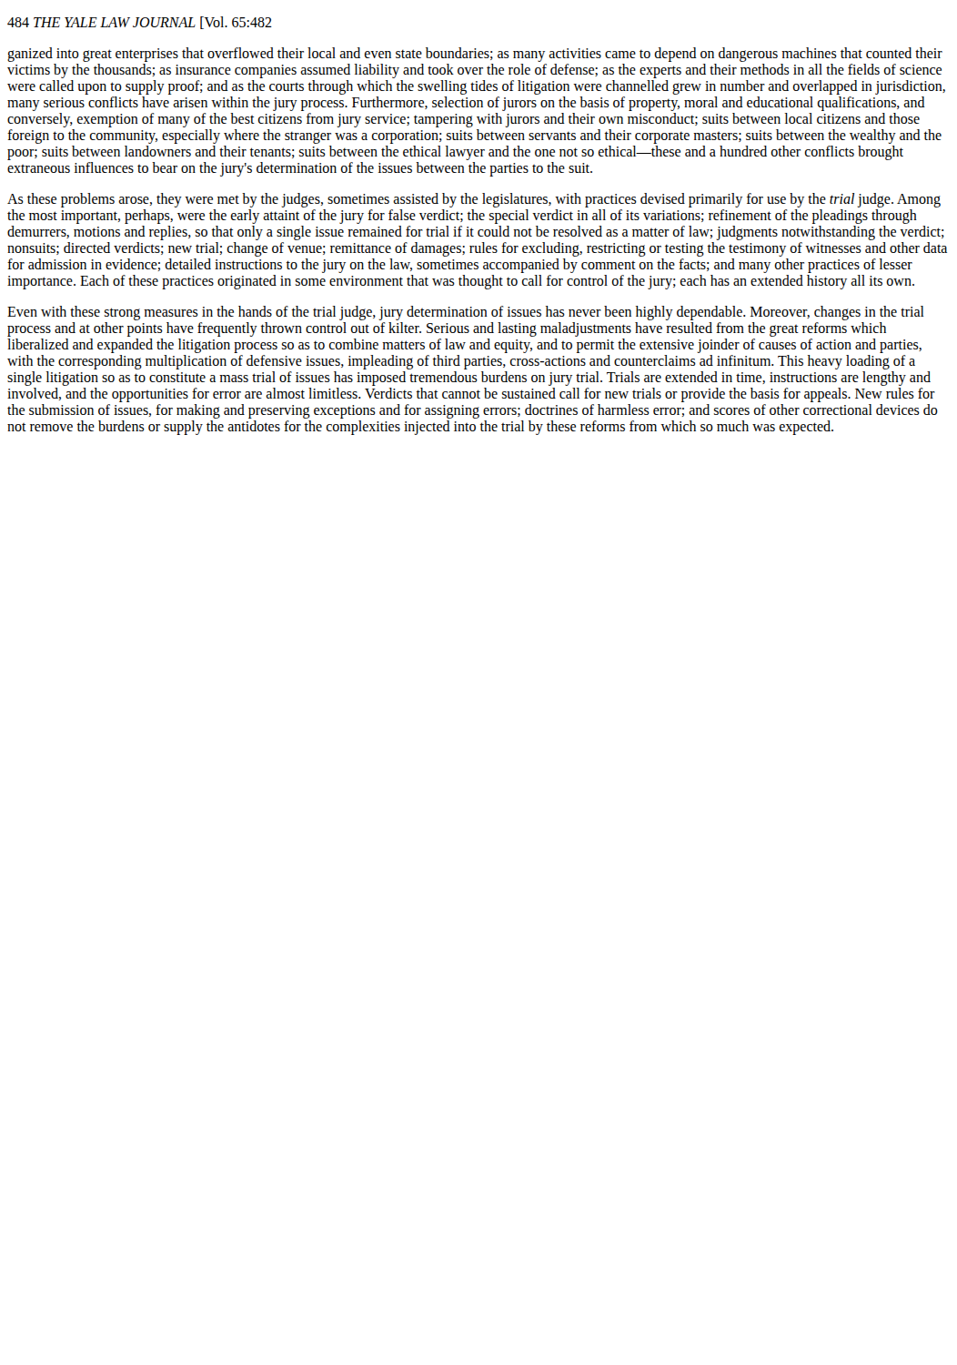484 THE YALE LAW JOURNAL [Vol. 65:482
ganized into great enterprises that overflowed their local and even state boundaries; as many activities came to depend on dangerous machines that counted their victims by the thousands; as insurance companies assumed liability and took over the role of defense; as the experts and their methods in all the fields of science were called upon to supply proof; and as the courts through which the swelling tides of litigation were channelled grew in number and overlapped in jurisdiction, many serious conflicts have arisen within the jury process. Furthermore, selection of jurors on the basis of property, moral and educational qualifications, and conversely, exemption of many of the best citizens from jury service; tampering with jurors and their own misconduct; suits between local citizens and those foreign to the community, especially where the stranger was a corporation; suits between servants and their corporate masters; suits between the wealthy and the poor; suits between landowners and their tenants; suits between the ethical lawyer and the one not so ethical—these and a hundred other conflicts brought extraneous influences to bear on the jury's determination of the issues between the parties to the suit.
As these problems arose, they were met by the judges, sometimes assisted by the legislatures, with practices devised primarily for use by the trial judge. Among the most important, perhaps, were the early attaint of the jury for false verdict; the special verdict in all of its variations; refinement of the pleadings through demurrers, motions and replies, so that only a single issue remained for trial if it could not be resolved as a matter of law; judgments notwithstanding the verdict; nonsuits; directed verdicts; new trial; change of venue; remittance of damages; rules for excluding, restricting or testing the testimony of witnesses and other data for admission in evidence; detailed instructions to the jury on the law, sometimes accompanied by comment on the facts; and many other practices of lesser importance. Each of these practices originated in some environment that was thought to call for control of the jury; each has an extended history all its own.
Even with these strong measures in the hands of the trial judge, jury determination of issues has never been highly dependable. Moreover, changes in the trial process and at other points have frequently thrown control out of kilter. Serious and lasting maladjustments have resulted from the great reforms which liberalized and expanded the litigation process so as to combine matters of law and equity, and to permit the extensive joinder of causes of action and parties, with the corresponding multiplication of defensive issues, impleading of third parties, cross-actions and counterclaims ad infinitum. This heavy loading of a single litigation so as to constitute a mass trial of issues has imposed tremendous burdens on jury trial. Trials are extended in time, instructions are lengthy and involved, and the opportunities for error are almost limitless. Verdicts that cannot be sustained call for new trials or provide the basis for appeals. New rules for the submission of issues, for making and preserving exceptions and for assigning errors; doctrines of harmless error; and scores of other correctional devices do not remove the burdens or supply the antidotes for the complexities injected into the trial by these reforms from which so much was expected.